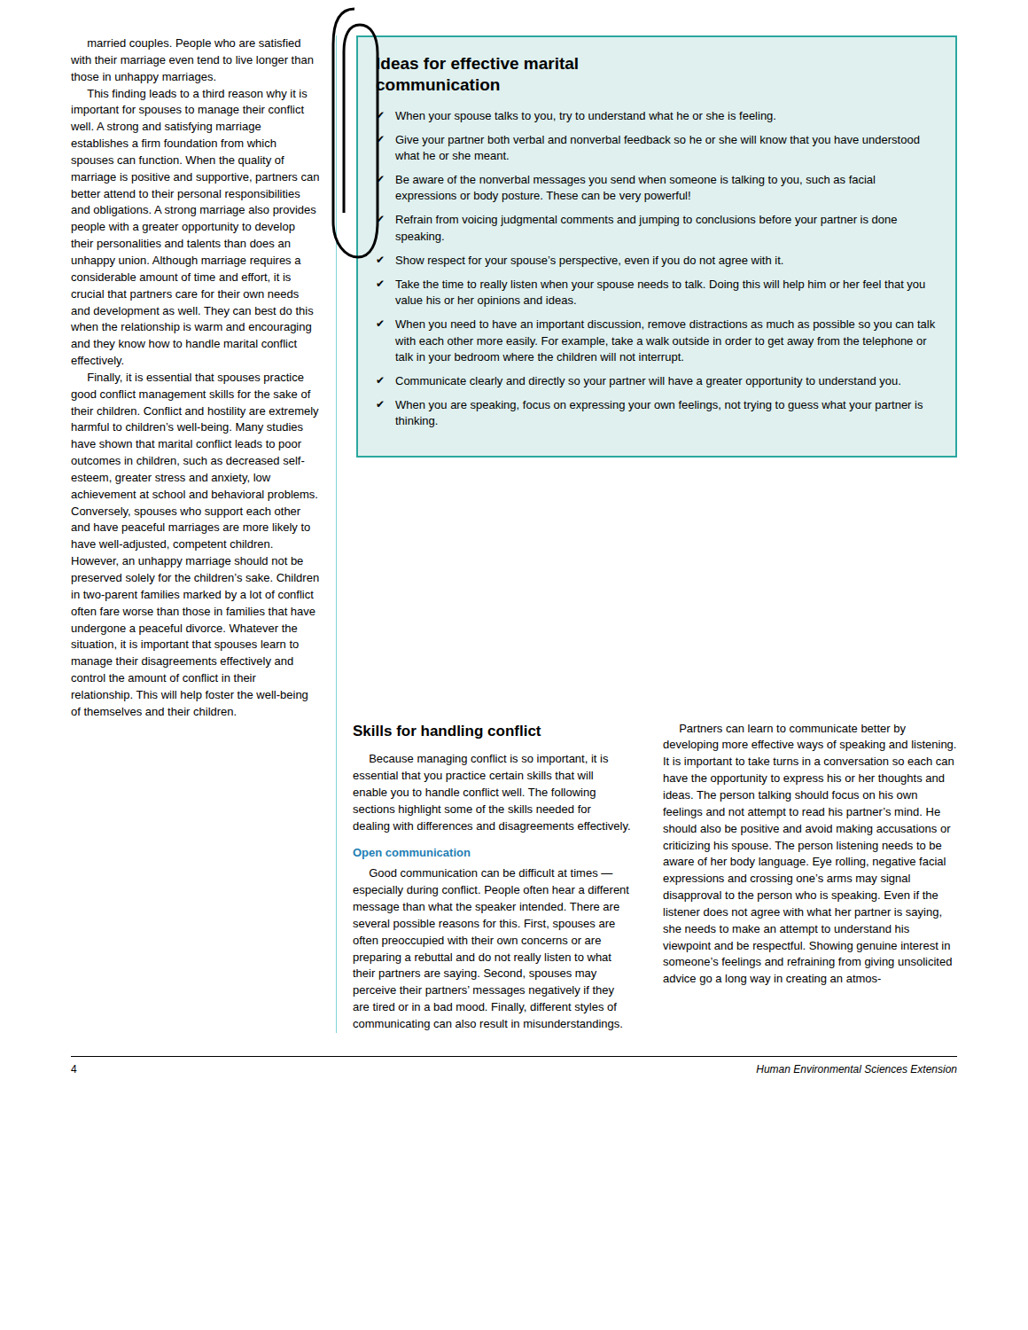married couples. People who are satisfied with their marriage even tend to live longer than those in unhappy marriages.
This finding leads to a third reason why it is important for spouses to manage their conflict well. A strong and satisfying marriage establishes a firm foundation from which spouses can function. When the quality of marriage is positive and supportive, partners can better attend to their personal responsibilities and obligations. A strong marriage also provides people with a greater opportunity to develop their personalities and talents than does an unhappy union. Although marriage requires a considerable amount of time and effort, it is crucial that partners care for their own needs and development as well. They can best do this when the relationship is warm and encouraging and they know how to handle marital conflict effectively.
Finally, it is essential that spouses practice good conflict management skills for the sake of their children. Conflict and hostility are extremely harmful to children’s well-being. Many studies have shown that marital conflict leads to poor outcomes in children, such as decreased self-esteem, greater stress and anxiety, low achievement at school and behavioral problems. Conversely, spouses who support each other and have peaceful marriages are more likely to have well-adjusted, competent children. However, an unhappy marriage should not be preserved solely for the children’s sake. Children in two-parent families marked by a lot of conflict often fare worse than those in families that have undergone a peaceful divorce. Whatever the situation, it is important that spouses learn to manage their disagreements effectively and control the amount of conflict in their relationship. This will help foster the well-being of themselves and their children.
Ideas for effective marital
communication
When your spouse talks to you, try to understand what he or she is feeling.
Give your partner both verbal and nonverbal feedback so he or she will know that you have understood what he or she meant.
Be aware of the nonverbal messages you send when someone is talking to you, such as facial expressions or body posture. These can be very powerful!
Refrain from voicing judgmental comments and jumping to conclusions before your partner is done speaking.
Show respect for your spouse’s perspective, even if you do not agree with it.
Take the time to really listen when your spouse needs to talk. Doing this will help him or her feel that you value his or her opinions and ideas.
When you need to have an important discussion, remove distractions as much as possible so you can talk with each other more easily. For example, take a walk outside in order to get away from the telephone or talk in your bedroom where the children will not interrupt.
Communicate clearly and directly so your partner will have a greater opportunity to understand you.
When you are speaking, focus on expressing your own feelings, not trying to guess what your partner is thinking.
Skills for handling conflict
Because managing conflict is so important, it is essential that you practice certain skills that will enable you to handle conflict well. The following sections highlight some of the skills needed for dealing with differences and disagreements effectively.
Open communication
Good communication can be difficult at times — especially during conflict. People often hear a different message than what the speaker intended. There are several possible reasons for this. First, spouses are often preoccupied with their own concerns or are preparing a rebuttal and do not really listen to what their partners are saying. Second, spouses may perceive their partners’ messages negatively if they are tired or in a bad mood. Finally, different styles of communicating can also result in misunderstandings.
Partners can learn to communicate better by developing more effective ways of speaking and listening. It is important to take turns in a conversation so each can have the opportunity to express his or her thoughts and ideas. The person talking should focus on his own feelings and not attempt to read his partner’s mind. He should also be positive and avoid making accusations or criticizing his spouse. The person listening needs to be aware of her body language. Eye rolling, negative facial expressions and crossing one’s arms may signal disapproval to the person who is speaking. Even if the listener does not agree with what her partner is saying, she needs to make an attempt to understand his viewpoint and be respectful. Showing genuine interest in someone’s feelings and refraining from giving unsolicited advice go a long way in creating an atmos-
4
Human Environmental Sciences Extension